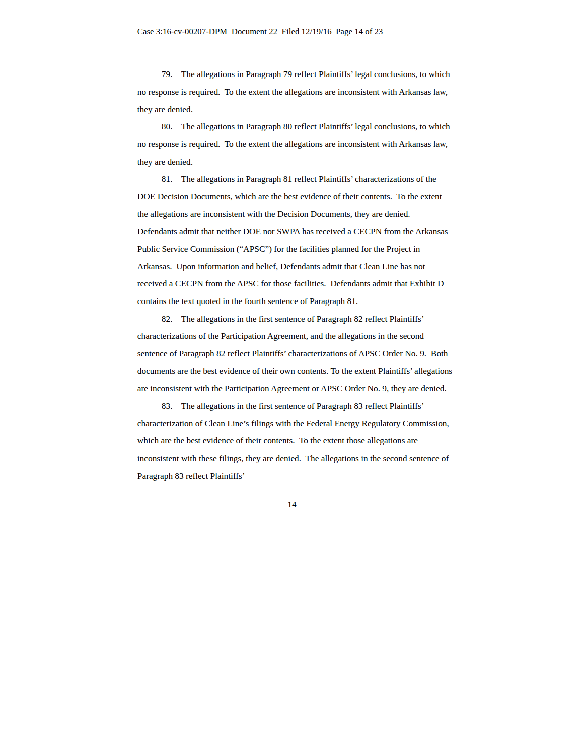Case 3:16-cv-00207-DPM Document 22 Filed 12/19/16 Page 14 of 23
79. The allegations in Paragraph 79 reflect Plaintiffs’ legal conclusions, to which no response is required. To the extent the allegations are inconsistent with Arkansas law, they are denied.
80. The allegations in Paragraph 80 reflect Plaintiffs’ legal conclusions, to which no response is required. To the extent the allegations are inconsistent with Arkansas law, they are denied.
81. The allegations in Paragraph 81 reflect Plaintiffs’ characterizations of the DOE Decision Documents, which are the best evidence of their contents. To the extent the allegations are inconsistent with the Decision Documents, they are denied. Defendants admit that neither DOE nor SWPA has received a CECPN from the Arkansas Public Service Commission (“APSC”) for the facilities planned for the Project in Arkansas. Upon information and belief, Defendants admit that Clean Line has not received a CECPN from the APSC for those facilities. Defendants admit that Exhibit D contains the text quoted in the fourth sentence of Paragraph 81.
82. The allegations in the first sentence of Paragraph 82 reflect Plaintiffs’ characterizations of the Participation Agreement, and the allegations in the second sentence of Paragraph 82 reflect Plaintiffs’ characterizations of APSC Order No. 9. Both documents are the best evidence of their own contents. To the extent Plaintiffs’ allegations are inconsistent with the Participation Agreement or APSC Order No. 9, they are denied.
83. The allegations in the first sentence of Paragraph 83 reflect Plaintiffs’ characterization of Clean Line’s filings with the Federal Energy Regulatory Commission, which are the best evidence of their contents. To the extent those allegations are inconsistent with these filings, they are denied. The allegations in the second sentence of Paragraph 83 reflect Plaintiffs’
14